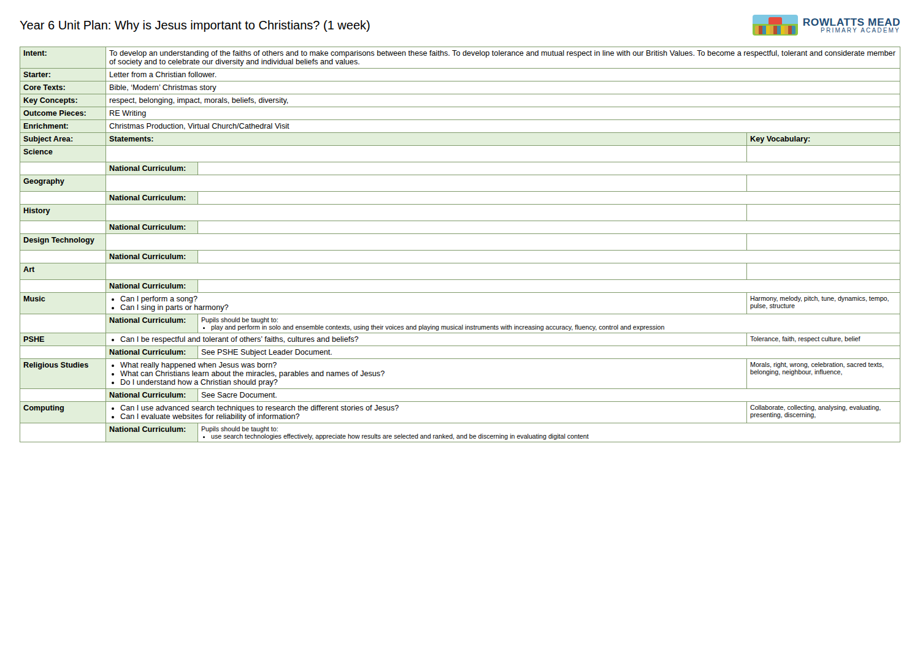Year 6 Unit Plan: Why is Jesus important to Christians? (1 week)
ROWLATTS MEAD
PRIMARY ACADEMY
| Intent: | To develop an understanding of the faiths of others and to make comparisons between these faiths. To develop tolerance and mutual respect in line with our British Values. To become a respectful, tolerant and considerate member of society and to celebrate our diversity and individual beliefs and values. |
| Starter: | Letter from a Christian follower. |
| Core Texts: | Bible, ‘Modern’ Christmas story |
| Key Concepts: | respect, belonging, impact, morals, beliefs, diversity, |
| Outcome Pieces: | RE Writing |
| Enrichment: | Christmas Production, Virtual Church/Cathedral Visit |
| Subject Area: | Statements: | Key Vocabulary: |
| Science | | |
| | National Curriculum: | |
| Geography | | |
| | National Curriculum: | |
| History | | |
| | National Curriculum: | |
| Design Technology | | |
| | National Curriculum: | |
| Art | | |
| | National Curriculum: | |
| Music | Can I perform a song? Can I sing in parts or harmony? | Harmony, melody, pitch, tune, dynamics, tempo, pulse, structure |
| | National Curriculum: | Pupils should be taught to: play and perform in solo and ensemble contexts, using their voices and playing musical instruments with increasing accuracy, fluency, control and expression |
| PSHE | Can I be respectful and tolerant of others’ faiths, cultures and beliefs? | Tolerance, faith, respect culture, belief |
| | National Curriculum: | See PSHE Subject Leader Document. |
| Religious Studies | What really happened when Jesus was born? What can Christians learn about the miracles, parables and names of Jesus? Do I understand how a Christian should pray? | Morals, right, wrong, celebration, sacred texts, belonging, neighbour, influence, |
| | National Curriculum: | See Sacre Document. |
| Computing | Can I use advanced search techniques to research the different stories of Jesus? Can I evaluate websites for reliability of information? | Collaborate, collecting, analysing, evaluating, presenting, discerning, |
| | National Curriculum: | Pupils should be taught to: use search technologies effectively, appreciate how results are selected and ranked, and be discerning in evaluating digital content |